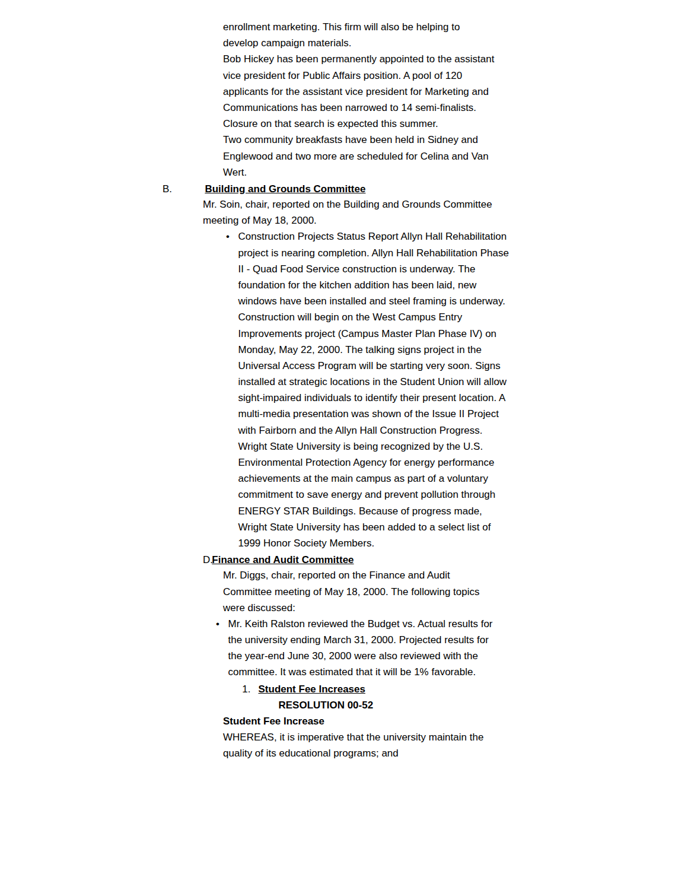enrollment marketing. This firm will also be helping to
develop campaign materials.
Bob Hickey has been permanently appointed to the assistant
vice president for Public Affairs position. A pool of 120
applicants for the assistant vice president for Marketing and
Communications has been narrowed to 14 semi-finalists.
Closure on that search is expected this summer.
Two community breakfasts have been held in Sidney and
Englewood and two more are scheduled for Celina and Van
Wert.
B. Building and Grounds Committee
Mr. Soin, chair, reported on the Building and Grounds Committee
meeting of May 18, 2000.
•
Construction Projects Status Report Allyn Hall Rehabilitation
project is nearing completion. Allyn Hall Rehabilitation Phase
II - Quad Food Service construction is underway. The
foundation for the kitchen addition has been laid, new
windows have been installed and steel framing is underway.
Construction will begin on the West Campus Entry
Improvements project (Campus Master Plan Phase IV) on
Monday, May 22, 2000. The talking signs project in the
Universal Access Program will be starting very soon. Signs
installed at strategic locations in the Student Union will allow
sight-impaired individuals to identify their present location. A
multi-media presentation was shown of the Issue II Project
with Fairborn and the Allyn Hall Construction Progress.
Wright State University is being recognized by the U.S.
Environmental Protection Agency for energy performance
achievements at the main campus as part of a voluntary
commitment to save energy and prevent pollution through
ENERGY STAR Buildings. Because of progress made,
Wright State University has been added to a select list of
1999 Honor Society Members.
D. Finance and Audit Committee
Mr. Diggs, chair, reported on the Finance and Audit
Committee meeting of May 18, 2000. The following topics
were discussed:
•
Mr. Keith Ralston reviewed the Budget vs. Actual results for
the university ending March 31, 2000. Projected results for
the year-end June 30, 2000 were also reviewed with the
committee. It was estimated that it will be 1% favorable.
1. Student Fee Increases
RESOLUTION 00-52
Student Fee Increase
WHEREAS, it is imperative that the university maintain the
quality of its educational programs; and